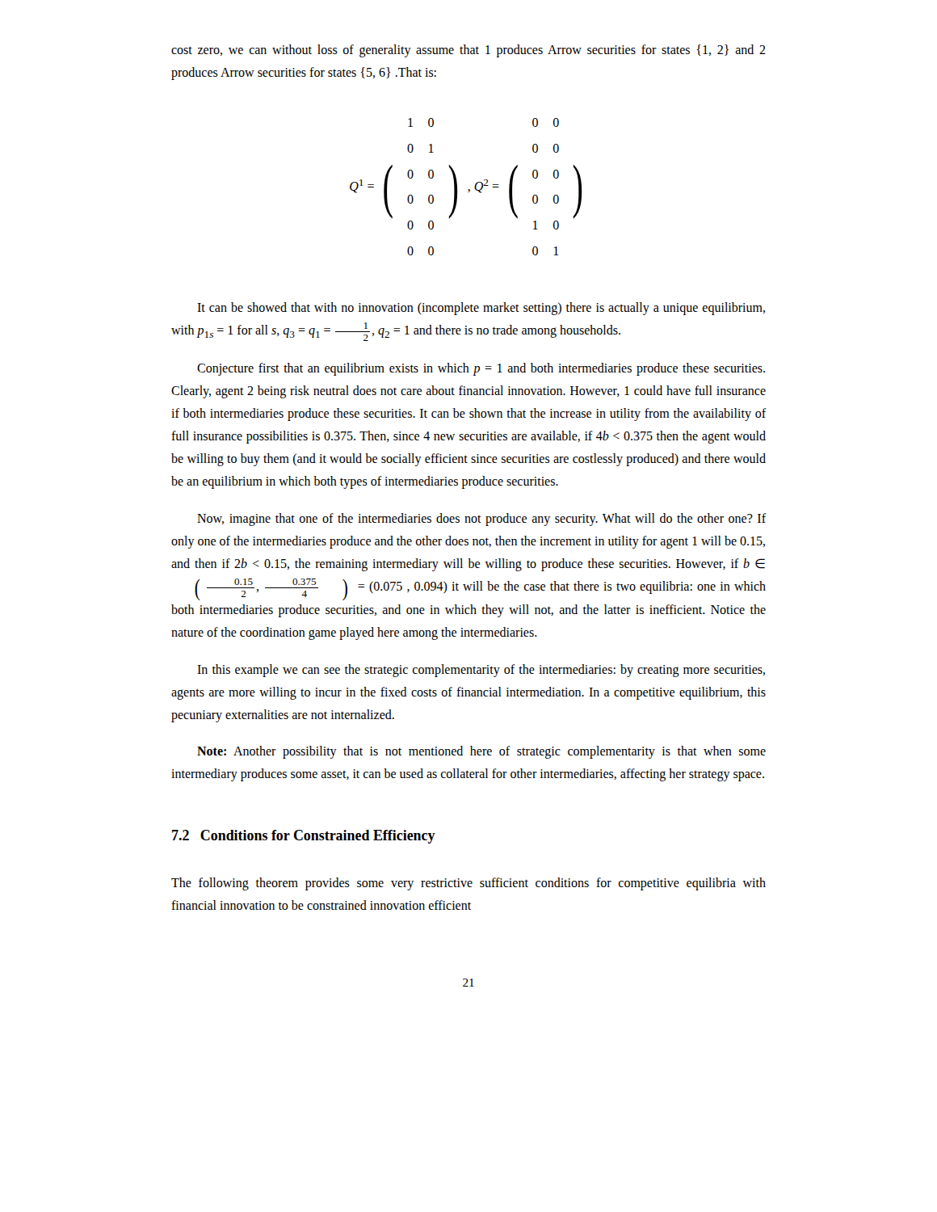cost zero, we can without loss of generality assume that 1 produces Arrow securities for states {1, 2} and 2 produces Arrow securities for states {5, 6} .That is:
Q1 =(
| 1 | 0 |
| 0 | 1 |
| 0 | 0 |
| 0 | 0 |
| 0 | 0 |
| 0 | 0 |
), Q2 =(
| 0 | 0 |
| 0 | 0 |
| 0 | 0 |
| 0 | 0 |
| 1 | 0 |
| 0 | 1 |
)
It can be showed that with no innovation (incomplete market setting) there is actually a unique equilibrium, with p1s = 1 for all s, q3 = q1 = 12, q2 = 1 and there is no trade among households.
Conjecture first that an equilibrium exists in which p = 1 and both intermediaries produce these securities. Clearly, agent 2 being risk neutral does not care about financial innovation. However, 1 could have full insurance if both intermediaries produce these securities. It can be shown that the increase in utility from the availability of full insurance possibilities is 0.375. Then, since 4 new securities are available, if 4b < 0.375 then the agent would be willing to buy them (and it would be socially efficient since securities are costlessly produced) and there would be an equilibrium in which both types of intermediaries produce securities.
Now, imagine that one of the intermediaries does not produce any security. What will do the other one? If only one of the intermediaries produce and the other does not, then the increment in utility for agent 1 will be 0.15, and then if 2b < 0.15, the remaining intermediary will be willing to produce these securities. However, if b ∈ (0.152, 0.3754) = (0.075 , 0.094) it will be the case that there is two equilibria: one in which both intermediaries produce securities, and one in which they will not, and the latter is inefficient. Notice the nature of the coordination game played here among the intermediaries.
In this example we can see the strategic complementarity of the intermediaries: by creating more securities, agents are more willing to incur in the fixed costs of financial intermediation. In a competitive equilibrium, this pecuniary externalities are not internalized.
Note: Another possibility that is not mentioned here of strategic complementarity is that when some intermediary produces some asset, it can be used as collateral for other intermediaries, affecting her strategy space.
7.2 Conditions for Constrained Efficiency
The following theorem provides some very restrictive sufficient conditions for competitive equilibria with financial innovation to be constrained innovation efficient
21